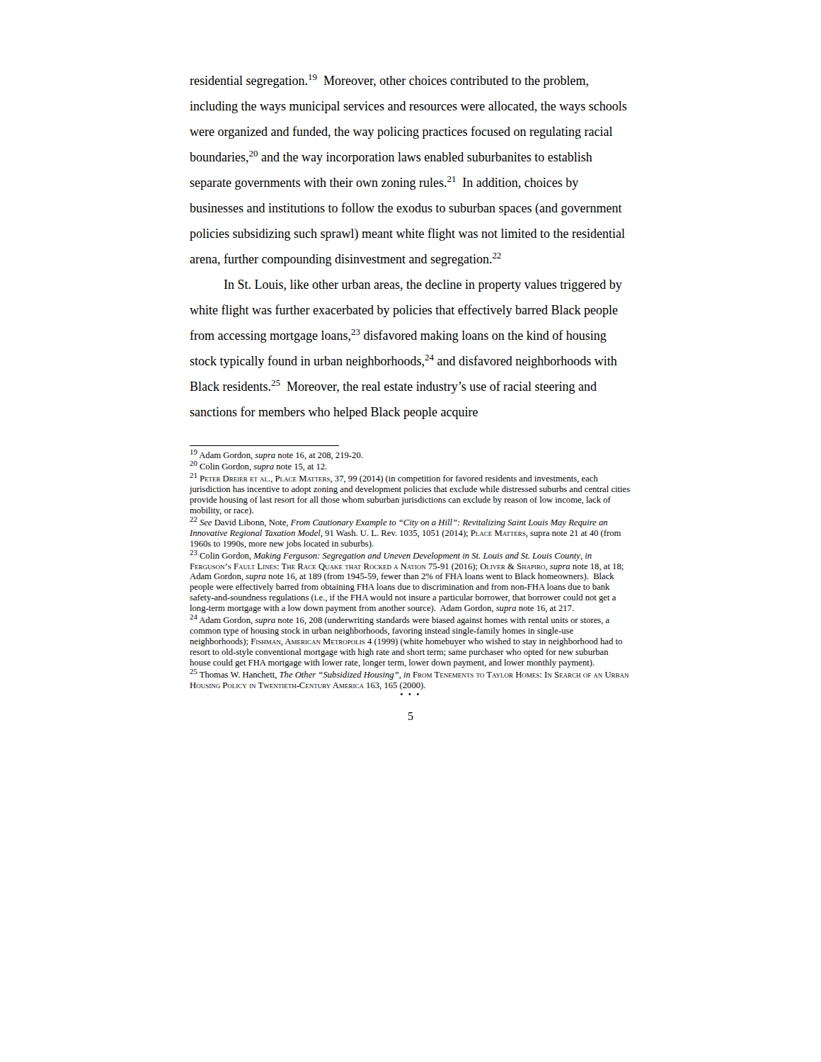residential segregation.19 Moreover, other choices contributed to the problem, including the ways municipal services and resources were allocated, the ways schools were organized and funded, the way policing practices focused on regulating racial boundaries,20 and the way incorporation laws enabled suburbanites to establish separate governments with their own zoning rules.21 In addition, choices by businesses and institutions to follow the exodus to suburban spaces (and government policies subsidizing such sprawl) meant white flight was not limited to the residential arena, further compounding disinvestment and segregation.22
In St. Louis, like other urban areas, the decline in property values triggered by white flight was further exacerbated by policies that effectively barred Black people from accessing mortgage loans,23 disfavored making loans on the kind of housing stock typically found in urban neighborhoods,24 and disfavored neighborhoods with Black residents.25 Moreover, the real estate industry’s use of racial steering and sanctions for members who helped Black people acquire
19 Adam Gordon, supra note 16, at 208, 219-20.
20 Colin Gordon, supra note 15, at 12.
21 Peter Dreier et al., Place Matters, 37, 99 (2014) (in competition for favored residents and investments, each jurisdiction has incentive to adopt zoning and development policies that exclude while distressed suburbs and central cities provide housing of last resort for all those whom suburban jurisdictions can exclude by reason of low income, lack of mobility, or race).
22 See David Libonn, Note, From Cautionary Example to “City on a Hill”: Revitalizing Saint Louis May Require an Innovative Regional Taxation Model, 91 Wash. U. L. Rev. 1035, 1051 (2014); Place Matters, supra note 21 at 40 (from 1960s to 1990s, more new jobs located in suburbs).
23 Colin Gordon, Making Ferguson: Segregation and Uneven Development in St. Louis and St. Louis County, in Ferguson’s Fault Lines: The Race Quake that Rocked a Nation 75-91 (2016); Oliver & Shapiro, supra note 18, at 18; Adam Gordon, supra note 16, at 189 (from 1945-59, fewer than 2% of FHA loans went to Black homeowners). Black people were effectively barred from obtaining FHA loans due to discrimination and from non-FHA loans due to bank safety-and-soundness regulations (i.e., if the FHA would not insure a particular borrower, that borrower could not get a long-term mortgage with a low down payment from another source). Adam Gordon, supra note 16, at 217.
24 Adam Gordon, supra note 16, 208 (underwriting standards were biased against homes with rental units or stores, a common type of housing stock in urban neighborhoods, favoring instead single-family homes in single-use neighborhoods); Fishman, American Metropolis 4 (1999) (white homebuyer who wished to stay in neighborhood had to resort to old-style conventional mortgage with high rate and short term; same purchaser who opted for new suburban house could get FHA mortgage with lower rate, longer term, lower down payment, and lower monthly payment).
25 Thomas W. Hanchett, The Other “Subsidized Housing”, in From Tenements to Taylor Homes: In Search of an Urban Housing Policy in Twentieth-Century America 163, 165 (2000).
• • •
5